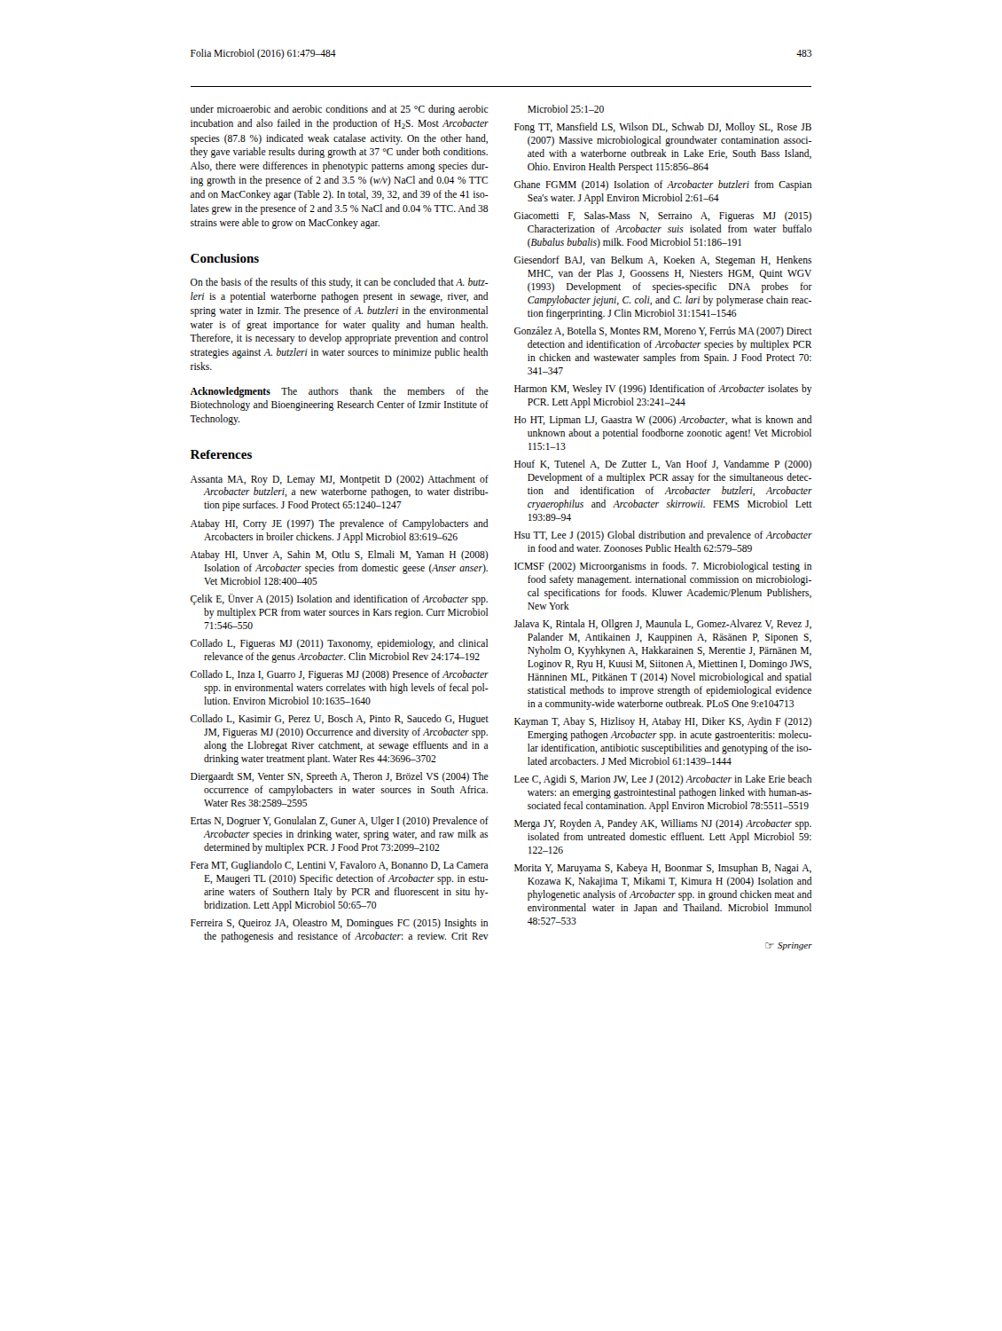Folia Microbiol (2016) 61:479–484
483
under microaerobic and aerobic conditions and at 25 °C during aerobic incubation and also failed in the production of H2S. Most Arcobacter species (87.8 %) indicated weak catalase activity. On the other hand, they gave variable results during growth at 37 °C under both conditions. Also, there were differences in phenotypic patterns among species during growth in the presence of 2 and 3.5 % (w/v) NaCl and 0.04 % TTC and on MacConkey agar (Table 2). In total, 39, 32, and 39 of the 41 isolates grew in the presence of 2 and 3.5 % NaCl and 0.04 % TTC. And 38 strains were able to grow on MacConkey agar.
Conclusions
On the basis of the results of this study, it can be concluded that A. butzleri is a potential waterborne pathogen present in sewage, river, and spring water in Izmir. The presence of A. butzleri in the environmental water is of great importance for water quality and human health. Therefore, it is necessary to develop appropriate prevention and control strategies against A. butzleri in water sources to minimize public health risks.
Acknowledgments The authors thank the members of the Biotechnology and Bioengineering Research Center of Izmir Institute of Technology.
References
Assanta MA, Roy D, Lemay MJ, Montpetit D (2002) Attachment of Arcobacter butzleri, a new waterborne pathogen, to water distribution pipe surfaces. J Food Protect 65:1240–1247
Atabay HI, Corry JE (1997) The prevalence of Campylobacters and Arcobacters in broiler chickens. J Appl Microbiol 83:619–626
Atabay HI, Unver A, Sahin M, Otlu S, Elmali M, Yaman H (2008) Isolation of Arcobacter species from domestic geese (Anser anser). Vet Microbiol 128:400–405
Çelik E, Ünver A (2015) Isolation and identification of Arcobacter spp. by multiplex PCR from water sources in Kars region. Curr Microbiol 71:546–550
Collado L, Figueras MJ (2011) Taxonomy, epidemiology, and clinical relevance of the genus Arcobacter. Clin Microbiol Rev 24:174–192
Collado L, Inza I, Guarro J, Figueras MJ (2008) Presence of Arcobacter spp. in environmental waters correlates with high levels of fecal pollution. Environ Microbiol 10:1635–1640
Collado L, Kasimir G, Perez U, Bosch A, Pinto R, Saucedo G, Huguet JM, Figueras MJ (2010) Occurrence and diversity of Arcobacter spp. along the Llobregat River catchment, at sewage effluents and in a drinking water treatment plant. Water Res 44:3696–3702
Diergaardt SM, Venter SN, Spreeth A, Theron J, Brözel VS (2004) The occurrence of campylobacters in water sources in South Africa. Water Res 38:2589–2595
Ertas N, Dogruer Y, Gonulalan Z, Guner A, Ulger I (2010) Prevalence of Arcobacter species in drinking water, spring water, and raw milk as determined by multiplex PCR. J Food Prot 73:2099–2102
Fera MT, Gugliandolo C, Lentini V, Favaloro A, Bonanno D, La Camera E, Maugeri TL (2010) Specific detection of Arcobacter spp. in estuarine waters of Southern Italy by PCR and fluorescent in situ hybridization. Lett Appl Microbiol 50:65–70
Ferreira S, Queiroz JA, Oleastro M, Domingues FC (2015) Insights in the pathogenesis and resistance of Arcobacter: a review. Crit Rev Microbiol 25:1–20
Fong TT, Mansfield LS, Wilson DL, Schwab DJ, Molloy SL, Rose JB (2007) Massive microbiological groundwater contamination associated with a waterborne outbreak in Lake Erie, South Bass Island, Ohio. Environ Health Perspect 115:856–864
Ghane FGMM (2014) Isolation of Arcobacter butzleri from Caspian Sea's water. J Appl Environ Microbiol 2:61–64
Giacometti F, Salas-Mass N, Serraino A, Figueras MJ (2015) Characterization of Arcobacter suis isolated from water buffalo (Bubalus bubalis) milk. Food Microbiol 51:186–191
Giesendorf BAJ, van Belkum A, Koeken A, Stegeman H, Henkens MHC, van der Plas J, Goossens H, Niesters HGM, Quint WGV (1993) Development of species-specific DNA probes for Campylobacter jejuni, C. coli, and C. lari by polymerase chain reaction fingerprinting. J Clin Microbiol 31:1541–1546
González A, Botella S, Montes RM, Moreno Y, Ferrús MA (2007) Direct detection and identification of Arcobacter species by multiplex PCR in chicken and wastewater samples from Spain. J Food Protect 70: 341–347
Harmon KM, Wesley IV (1996) Identification of Arcobacter isolates by PCR. Lett Appl Microbiol 23:241–244
Ho HT, Lipman LJ, Gaastra W (2006) Arcobacter, what is known and unknown about a potential foodborne zoonotic agent! Vet Microbiol 115:1–13
Houf K, Tutenel A, De Zutter L, Van Hoof J, Vandamme P (2000) Development of a multiplex PCR assay for the simultaneous detection and identification of Arcobacter butzleri, Arcobacter cryaerophilus and Arcobacter skirrowii. FEMS Microbiol Lett 193:89–94
Hsu TT, Lee J (2015) Global distribution and prevalence of Arcobacter in food and water. Zoonoses Public Health 62:579–589
ICMSF (2002) Microorganisms in foods. 7. Microbiological testing in food safety management. international commission on microbiological specifications for foods. Kluwer Academic/Plenum Publishers, New York
Jalava K, Rintala H, Ollgren J, Maunula L, Gomez-Alvarez V, Revez J, Palander M, Antikainen J, Kauppinen A, Räsänen P, Siponen S, Nyholm O, Kyyhkynen A, Hakkarainen S, Merentie J, Pärnänen M, Loginov R, Ryu H, Kuusi M, Siitonen A, Miettinen I, Domingo JWS, Hänninen ML, Pitkänen T (2014) Novel microbiological and spatial statistical methods to improve strength of epidemiological evidence in a community-wide waterborne outbreak. PLoS One 9:e104713
Kayman T, Abay S, Hizlisoy H, Atabay HI, Diker KS, Aydin F (2012) Emerging pathogen Arcobacter spp. in acute gastroenteritis: molecular identification, antibiotic susceptibilities and genotyping of the isolated arcobacters. J Med Microbiol 61:1439–1444
Lee C, Agidi S, Marion JW, Lee J (2012) Arcobacter in Lake Erie beach waters: an emerging gastrointestinal pathogen linked with human-associated fecal contamination. Appl Environ Microbiol 78:5511–5519
Merga JY, Royden A, Pandey AK, Williams NJ (2014) Arcobacter spp. isolated from untreated domestic effluent. Lett Appl Microbiol 59: 122–126
Morita Y, Maruyama S, Kabeya H, Boonmar S, Imsuphan B, Nagai A, Kozawa K, Nakajima T, Mikami T, Kimura H (2004) Isolation and phylogenetic analysis of Arcobacter spp. in ground chicken meat and environmental water in Japan and Thailand. Microbiol Immunol 48:527–533
☞Springer